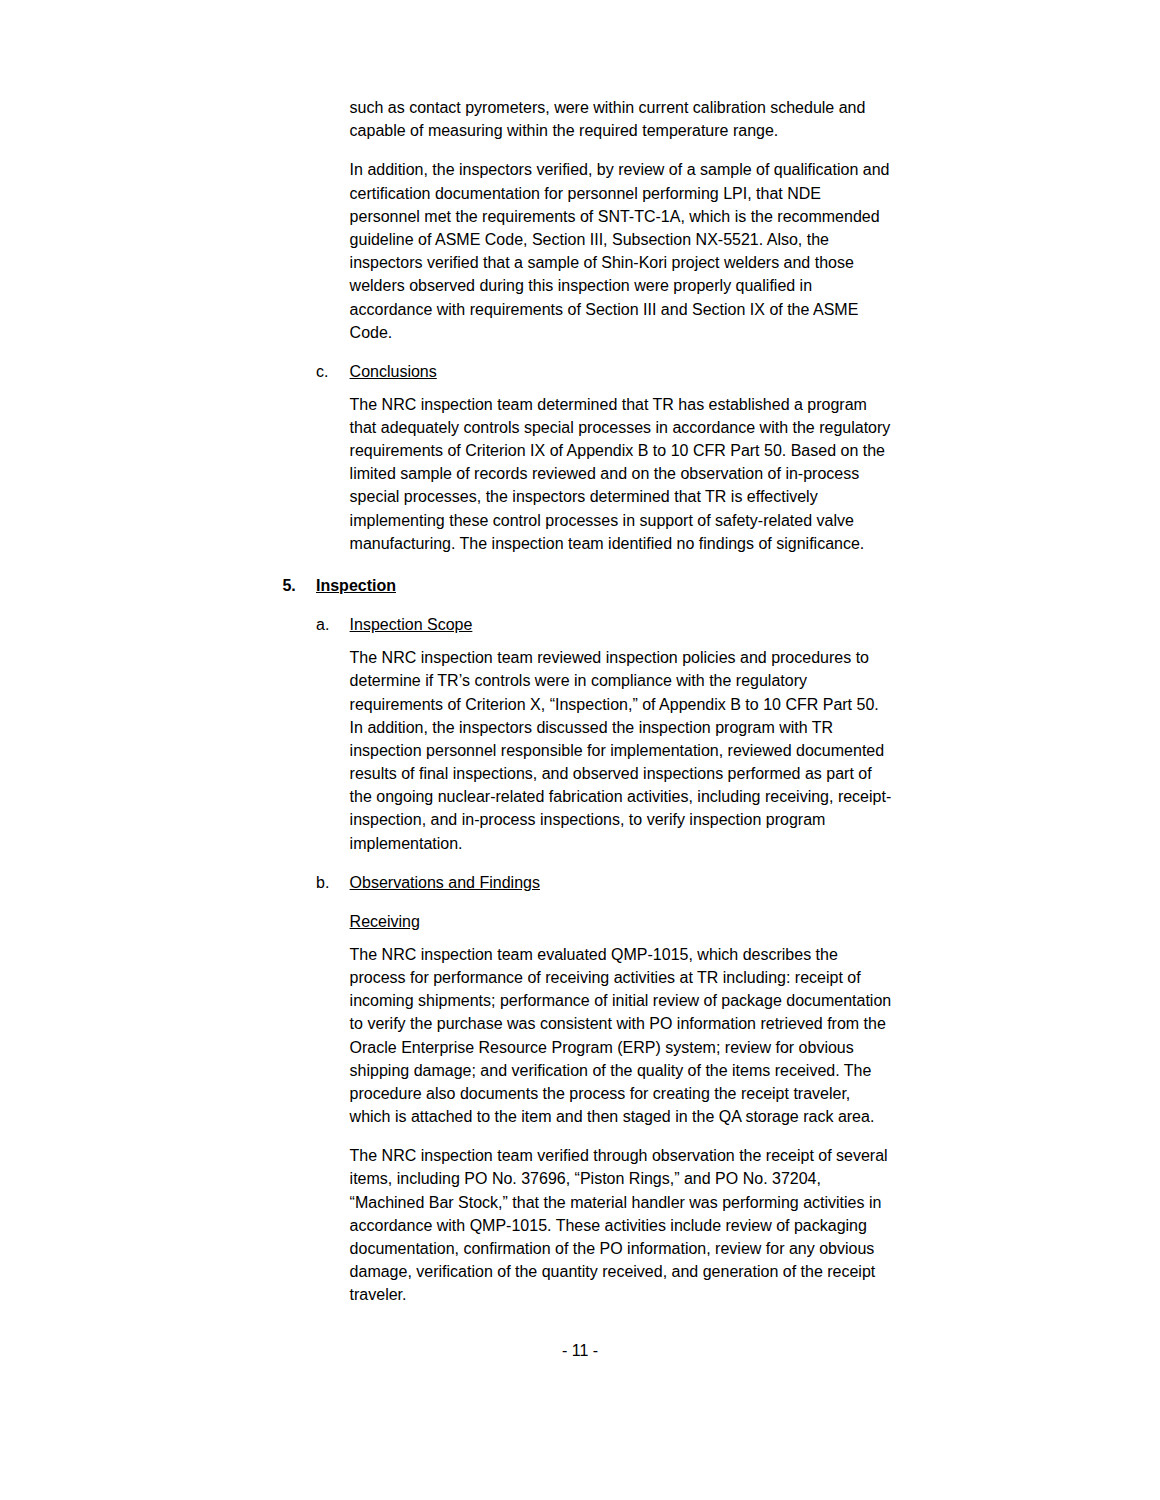such as contact pyrometers, were within current calibration schedule and capable of measuring within the required temperature range.
In addition, the inspectors verified, by review of a sample of qualification and certification documentation for personnel performing LPI, that NDE personnel met the requirements of SNT-TC-1A, which is the recommended guideline of ASME Code, Section III, Subsection NX-5521. Also, the inspectors verified that a sample of Shin-Kori project welders and those welders observed during this inspection were properly qualified in accordance with requirements of Section III and Section IX of the ASME Code.
c. Conclusions
The NRC inspection team determined that TR has established a program that adequately controls special processes in accordance with the regulatory requirements of Criterion IX of Appendix B to 10 CFR Part 50. Based on the limited sample of records reviewed and on the observation of in-process special processes, the inspectors determined that TR is effectively implementing these control processes in support of safety-related valve manufacturing. The inspection team identified no findings of significance.
5. Inspection
a. Inspection Scope
The NRC inspection team reviewed inspection policies and procedures to determine if TR’s controls were in compliance with the regulatory requirements of Criterion X, “Inspection,” of Appendix B to 10 CFR Part 50. In addition, the inspectors discussed the inspection program with TR inspection personnel responsible for implementation, reviewed documented results of final inspections, and observed inspections performed as part of the ongoing nuclear-related fabrication activities, including receiving, receipt-inspection, and in-process inspections, to verify inspection program implementation.
b. Observations and Findings
Receiving
The NRC inspection team evaluated QMP-1015, which describes the process for performance of receiving activities at TR including: receipt of incoming shipments; performance of initial review of package documentation to verify the purchase was consistent with PO information retrieved from the Oracle Enterprise Resource Program (ERP) system; review for obvious shipping damage; and verification of the quality of the items received. The procedure also documents the process for creating the receipt traveler, which is attached to the item and then staged in the QA storage rack area.
The NRC inspection team verified through observation the receipt of several items, including PO No. 37696, “Piston Rings,” and PO No. 37204, “Machined Bar Stock,” that the material handler was performing activities in accordance with QMP-1015. These activities include review of packaging documentation, confirmation of the PO information, review for any obvious damage, verification of the quantity received, and generation of the receipt traveler.
- 11 -